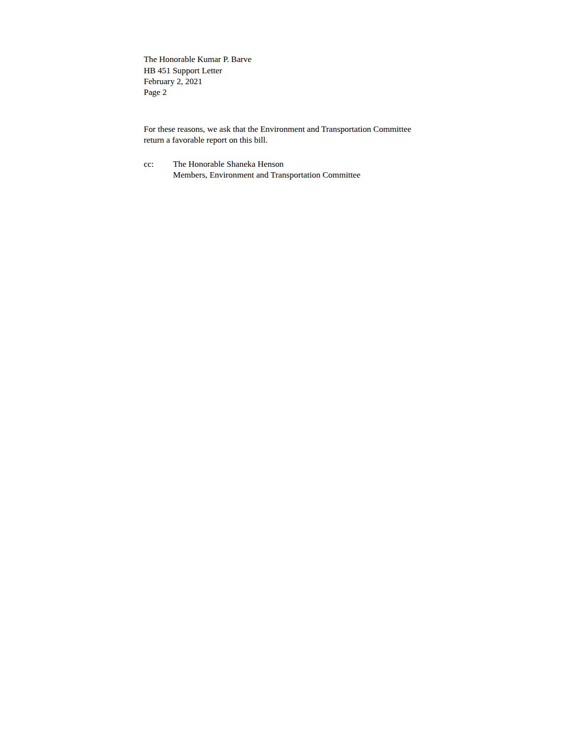The Honorable Kumar P. Barve
HB 451 Support Letter
February 2, 2021
Page 2
For these reasons, we ask that the Environment and Transportation Committee return a favorable report on this bill.
cc:
The Honorable Shaneka Henson
Members, Environment and Transportation Committee